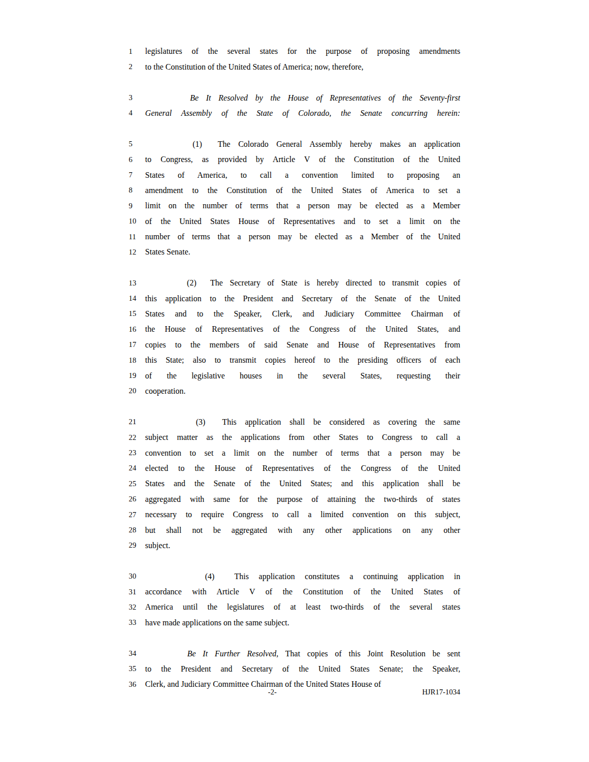1
legislatures of the several states for the purpose of proposing amendments
2
to the Constitution of the United States of America; now, therefore,
3
Be It Resolved by the House of Representatives of the Seventy-first
4
General Assembly of the State of Colorado, the Senate concurring herein:
5
(1) The Colorado General Assembly hereby makes an application
6
to Congress, as provided by Article V of the Constitution of the United
7
States of America, to call a convention limited to proposing an
8
amendment to the Constitution of the United States of America to set a
9
limit on the number of terms that a person may be elected as a Member
10
of the United States House of Representatives and to set a limit on the
11
number of terms that a person may be elected as a Member of the United
12
States Senate.
13
(2) The Secretary of State is hereby directed to transmit copies of
14
this application to the President and Secretary of the Senate of the United
15
States and to the Speaker, Clerk, and Judiciary Committee Chairman of
16
the House of Representatives of the Congress of the United States, and
17
copies to the members of said Senate and House of Representatives from
18
this State; also to transmit copies hereof to the presiding officers of each
19
of the legislative houses in the several States, requesting their
20
cooperation.
21
(3) This application shall be considered as covering the same
22
subject matter as the applications from other States to Congress to call a
23
convention to set a limit on the number of terms that a person may be
24
elected to the House of Representatives of the Congress of the United
25
States and the Senate of the United States; and this application shall be
26
aggregated with same for the purpose of attaining the two-thirds of states
27
necessary to require Congress to call a limited convention on this subject,
28
but shall not be aggregated with any other applications on any other
29
subject.
30
(4) This application constitutes a continuing application in
31
accordance with Article V of the Constitution of the United States of
32
America until the legislatures of at least two-thirds of the several states
33
have made applications on the same subject.
34
Be It Further Resolved, That copies of this Joint Resolution be sent
35
to the President and Secretary of the United States Senate; the Speaker,
36
Clerk, and Judiciary Committee Chairman of the United States House of
-2-
HJR17-1034